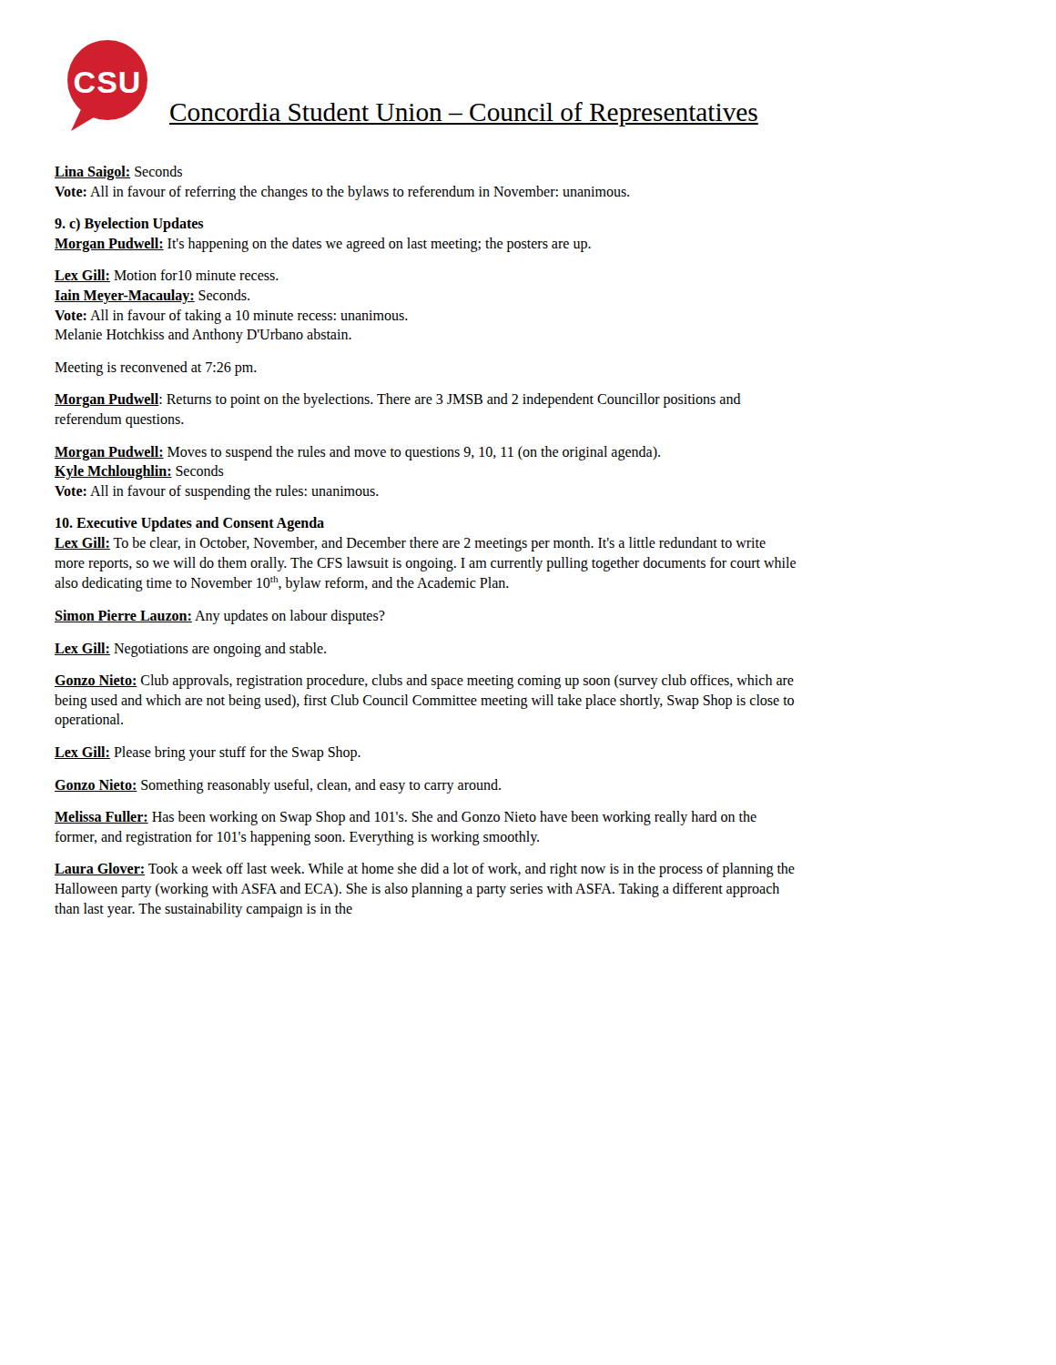CSU
Concordia Student Union – Council of Representatives
Lina Saigol: Seconds
Vote: All in favour of referring the changes to the bylaws to referendum in November: unanimous.
9. c) Byelection Updates
Morgan Pudwell: It's happening on the dates we agreed on last meeting; the posters are up.
Lex Gill: Motion for10 minute recess.
Iain Meyer-Macaulay: Seconds.
Vote: All in favour of taking a 10 minute recess: unanimous.
Melanie Hotchkiss and Anthony D'Urbano abstain.
Meeting is reconvened at 7:26 pm.
Morgan Pudwell: Returns to point on the byelections. There are 3 JMSB and 2 independent Councillor positions and referendum questions.
Morgan Pudwell: Moves to suspend the rules and move to questions 9, 10, 11 (on the original agenda).
Kyle Mchloughlin: Seconds
Vote: All in favour of suspending the rules: unanimous.
10. Executive Updates and Consent Agenda
Lex Gill: To be clear, in October, November, and December there are 2 meetings per month. It's a little redundant to write more reports, so we will do them orally. The CFS lawsuit is ongoing. I am currently pulling together documents for court while also dedicating time to November 10th, bylaw reform, and the Academic Plan.
Simon Pierre Lauzon: Any updates on labour disputes?
Lex Gill: Negotiations are ongoing and stable.
Gonzo Nieto: Club approvals, registration procedure, clubs and space meeting coming up soon (survey club offices, which are being used and which are not being used), first Club Council Committee meeting will take place shortly, Swap Shop is close to operational.
Lex Gill: Please bring your stuff for the Swap Shop.
Gonzo Nieto: Something reasonably useful, clean, and easy to carry around.
Melissa Fuller: Has been working on Swap Shop and 101's. She and Gonzo Nieto have been working really hard on the former, and registration for 101's happening soon. Everything is working smoothly.
Laura Glover: Took a week off last week. While at home she did a lot of work, and right now is in the process of planning the Halloween party (working with ASFA and ECA). She is also planning a party series with ASFA. Taking a different approach than last year. The sustainability campaign is in the